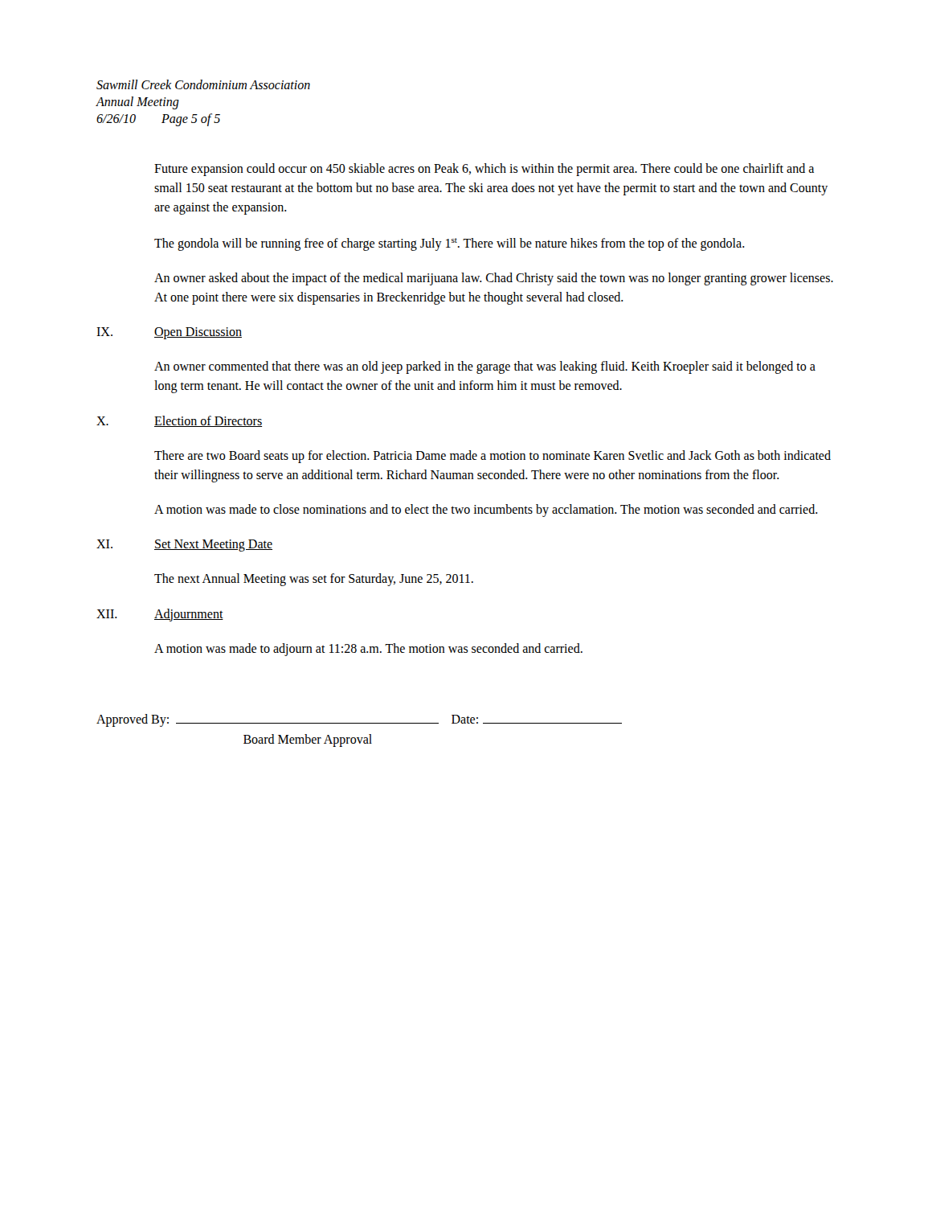Sawmill Creek Condominium Association Annual Meeting 6/26/10Page 5 of 5
Future expansion could occur on 450 skiable acres on Peak 6, which is within the permit area. There could be one chairlift and a small 150 seat restaurant at the bottom but no base area. The ski area does not yet have the permit to start and the town and County are against the expansion.
The gondola will be running free of charge starting July 1st. There will be nature hikes from the top of the gondola.
An owner asked about the impact of the medical marijuana law. Chad Christy said the town was no longer granting grower licenses. At one point there were six dispensaries in Breckenridge but he thought several had closed.
IX. Open Discussion
An owner commented that there was an old jeep parked in the garage that was leaking fluid. Keith Kroepler said it belonged to a long term tenant. He will contact the owner of the unit and inform him it must be removed.
X. Election of Directors
There are two Board seats up for election. Patricia Dame made a motion to nominate Karen Svetlic and Jack Goth as both indicated their willingness to serve an additional term. Richard Nauman seconded. There were no other nominations from the floor.
A motion was made to close nominations and to elect the two incumbents by acclamation. The motion was seconded and carried.
XI. Set Next Meeting Date
The next Annual Meeting was set for Saturday, June 25, 2011.
XII. Adjournment
A motion was made to adjourn at 11:28 a.m. The motion was seconded and carried.
Approved By: Date:
Board Member Approval